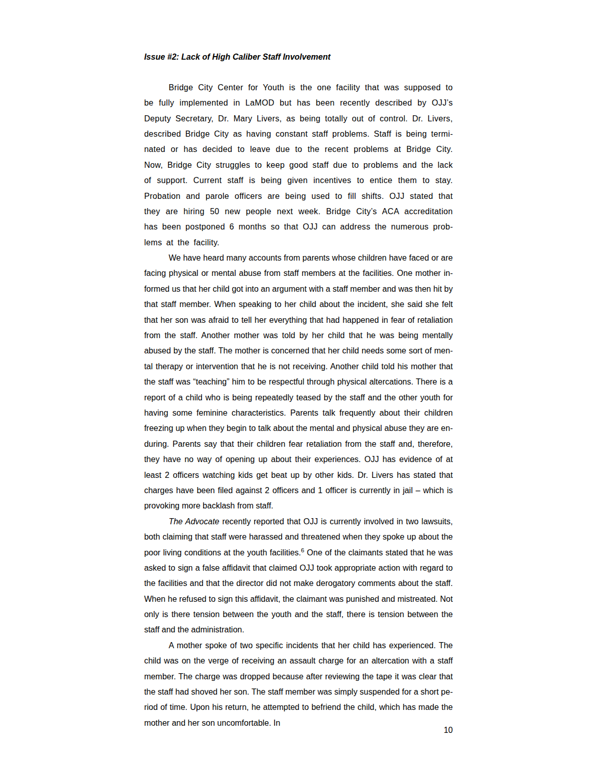Issue #2: Lack of High Caliber Staff Involvement
Bridge City Center for Youth is the one facility that was supposed to be fully implemented in LaMOD but has been recently described by OJJ’s Deputy Secretary, Dr. Mary Livers, as being totally out of control. Dr. Livers, described Bridge City as having constant staff problems. Staff is being terminated or has decided to leave due to the recent problems at Bridge City. Now, Bridge City struggles to keep good staff due to problems and the lack of support. Current staff is being given incentives to entice them to stay. Probation and parole officers are being used to fill shifts. OJJ stated that they are hiring 50 new people next week. Bridge City’s ACA accreditation has been postponed 6 months so that OJJ can address the numerous problems at the facility.
We have heard many accounts from parents whose children have faced or are facing physical or mental abuse from staff members at the facilities. One mother informed us that her child got into an argument with a staff member and was then hit by that staff member. When speaking to her child about the incident, she said she felt that her son was afraid to tell her everything that had happened in fear of retaliation from the staff. Another mother was told by her child that he was being mentally abused by the staff. The mother is concerned that her child needs some sort of mental therapy or intervention that he is not receiving. Another child told his mother that the staff was “teaching” him to be respectful through physical altercations. There is a report of a child who is being repeatedly teased by the staff and the other youth for having some feminine characteristics. Parents talk frequently about their children freezing up when they begin to talk about the mental and physical abuse they are enduring. Parents say that their children fear retaliation from the staff and, therefore, they have no way of opening up about their experiences. OJJ has evidence of at least 2 officers watching kids get beat up by other kids. Dr. Livers has stated that charges have been filed against 2 officers and 1 officer is currently in jail – which is provoking more backlash from staff.
The Advocate recently reported that OJJ is currently involved in two lawsuits, both claiming that staff were harassed and threatened when they spoke up about the poor living conditions at the youth facilities.6 One of the claimants stated that he was asked to sign a false affidavit that claimed OJJ took appropriate action with regard to the facilities and that the director did not make derogatory comments about the staff. When he refused to sign this affidavit, the claimant was punished and mistreated. Not only is there tension between the youth and the staff, there is tension between the staff and the administration.
A mother spoke of two specific incidents that her child has experienced. The child was on the verge of receiving an assault charge for an altercation with a staff member. The charge was dropped because after reviewing the tape it was clear that the staff had shoved her son. The staff member was simply suspended for a short period of time. Upon his return, he attempted to befriend the child, which has made the mother and her son uncomfortable. In
10